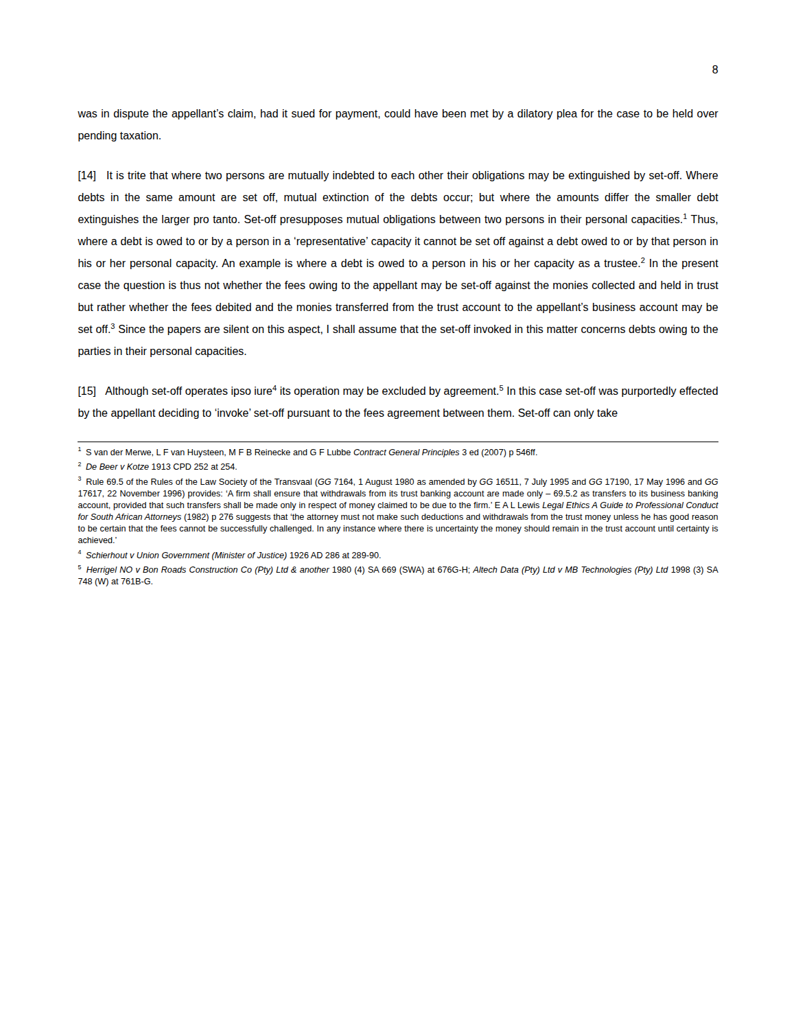8
was in dispute the appellant’s claim, had it sued for payment, could have been met by a dilatory plea for the case to be held over pending taxation.
[14] It is trite that where two persons are mutually indebted to each other their obligations may be extinguished by set-off. Where debts in the same amount are set off, mutual extinction of the debts occur; but where the amounts differ the smaller debt extinguishes the larger pro tanto. Set-off presupposes mutual obligations between two persons in their personal capacities.1 Thus, where a debt is owed to or by a person in a ‘representative’ capacity it cannot be set off against a debt owed to or by that person in his or her personal capacity. An example is where a debt is owed to a person in his or her capacity as a trustee.2 In the present case the question is thus not whether the fees owing to the appellant may be set-off against the monies collected and held in trust but rather whether the fees debited and the monies transferred from the trust account to the appellant’s business account may be set off.3 Since the papers are silent on this aspect, I shall assume that the set-off invoked in this matter concerns debts owing to the parties in their personal capacities.
[15] Although set-off operates ipso iure4 its operation may be excluded by agreement.5 In this case set-off was purportedly effected by the appellant deciding to ‘invoke’ set-off pursuant to the fees agreement between them. Set-off can only take
1 S van der Merwe, L F van Huysteen, M F B Reinecke and G F Lubbe Contract General Principles 3 ed (2007) p 546ff.
2 De Beer v Kotze 1913 CPD 252 at 254.
3 Rule 69.5 of the Rules of the Law Society of the Transvaal (GG 7164, 1 August 1980 as amended by GG 16511, 7 July 1995 and GG 17190, 17 May 1996 and GG 17617, 22 November 1996) provides: ‘A firm shall ensure that withdrawals from its trust banking account are made only – 69.5.2 as transfers to its business banking account, provided that such transfers shall be made only in respect of money claimed to be due to the firm.’ E A L Lewis Legal Ethics A Guide to Professional Conduct for South African Attorneys (1982) p 276 suggests that ‘the attorney must not make such deductions and withdrawals from the trust money unless he has good reason to be certain that the fees cannot be successfully challenged. In any instance where there is uncertainty the money should remain in the trust account until certainty is achieved.’
4 Schierhout v Union Government (Minister of Justice) 1926 AD 286 at 289-90.
5 Herrigel NO v Bon Roads Construction Co (Pty) Ltd & another 1980 (4) SA 669 (SWA) at 676G-H; Altech Data (Pty) Ltd v MB Technologies (Pty) Ltd 1998 (3) SA 748 (W) at 761B-G.